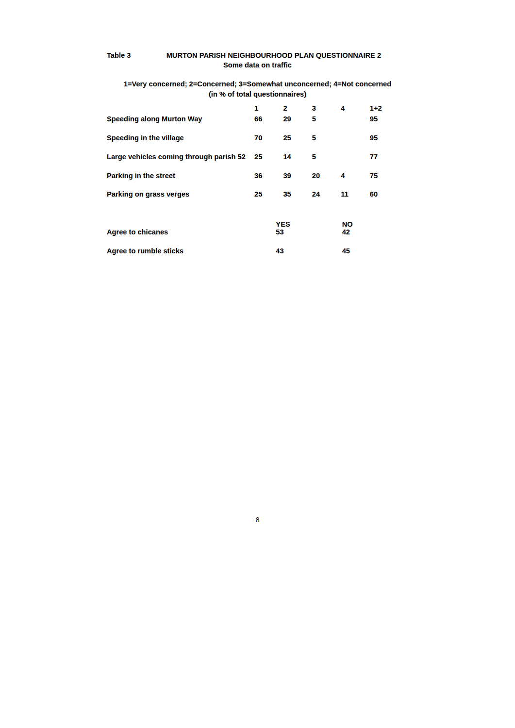Table 3 MURTON PARISH NEIGHBOURHOOD PLAN QUESTIONNAIRE 2
Some data on traffic
1=Very concerned; 2=Concerned; 3=Somewhat unconcerned; 4=Not concerned
(in % of total questionnaires)
| | 1 | 2 | 3 | 4 | 1+2 |
| Speeding along Murton Way | 66 | 29 | 5 | | 95 |
| Speeding in the village | 70 | 25 | 5 | | 95 |
| Large vehicles coming through parish 52 | 25 | 14 | 5 | | 77 |
| Parking in the street | 36 | 39 | 20 | 4 | 75 |
| Parking on grass verges | 25 | 35 | 24 | 11 | 60 |
| | YES | NO |
| Agree to chicanes | 53 | 42 |
| Agree to rumble sticks | 43 | 45 |
8